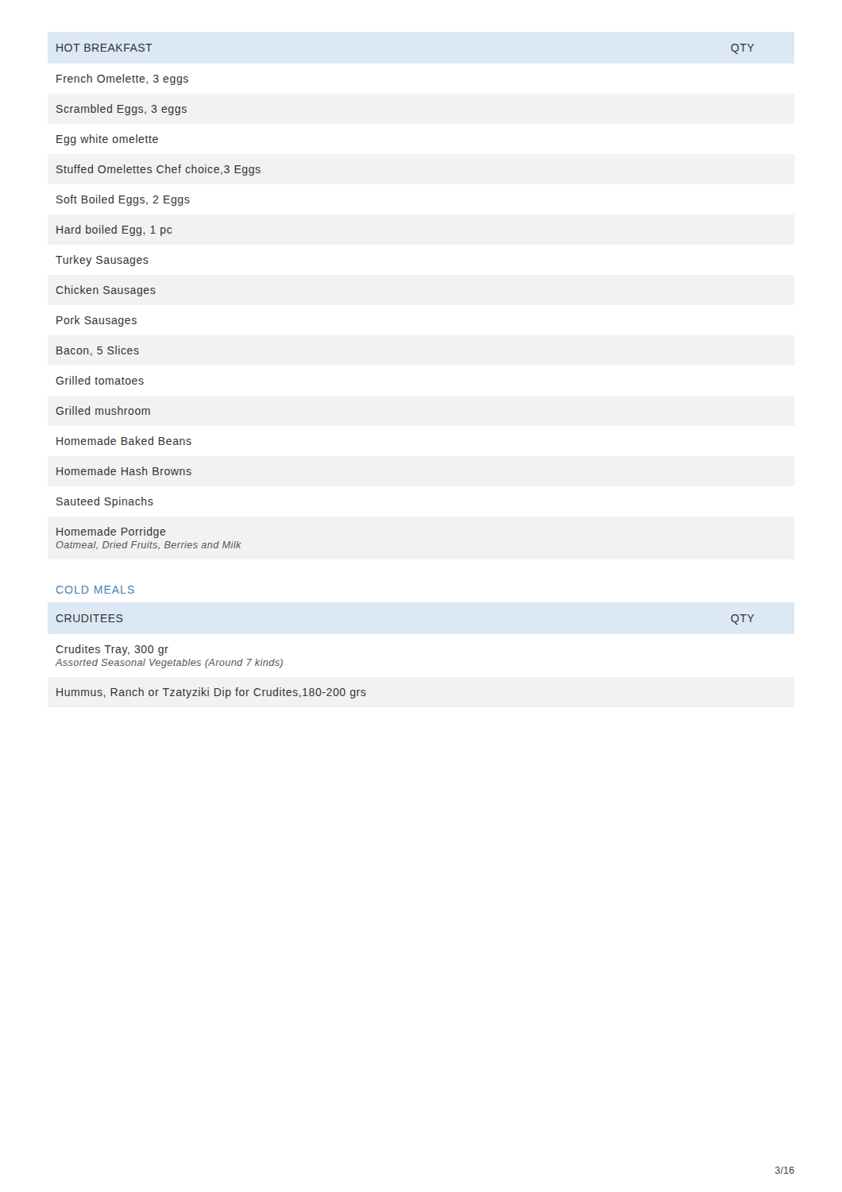| HOT BREAKFAST | QTY |
| --- | --- |
| French Omelette, 3 eggs | |
| Scrambled Eggs, 3 eggs | |
| Egg white omelette | |
| Stuffed Omelettes Chef choice,3 Eggs | |
| Soft Boiled Eggs, 2 Eggs | |
| Hard boiled Egg, 1 pc | |
| Turkey Sausages | |
| Chicken Sausages | |
| Pork Sausages | |
| Bacon, 5 Slices | |
| Grilled tomatoes | |
| Grilled mushroom | |
| Homemade Baked Beans | |
| Homemade Hash Browns | |
| Sauteed Spinachs | |
| Homemade Porridge Oatmeal, Dried Fruits, Berries and Milk | |
COLD MEALS
| CRUDITEES | QTY |
| --- | --- |
| Crudites Tray, 300 gr Assorted Seasonal Vegetables (Around 7 kinds) | |
| Hummus, Ranch or Tzatyziki Dip for Crudites,180-200 grs | |
3/16